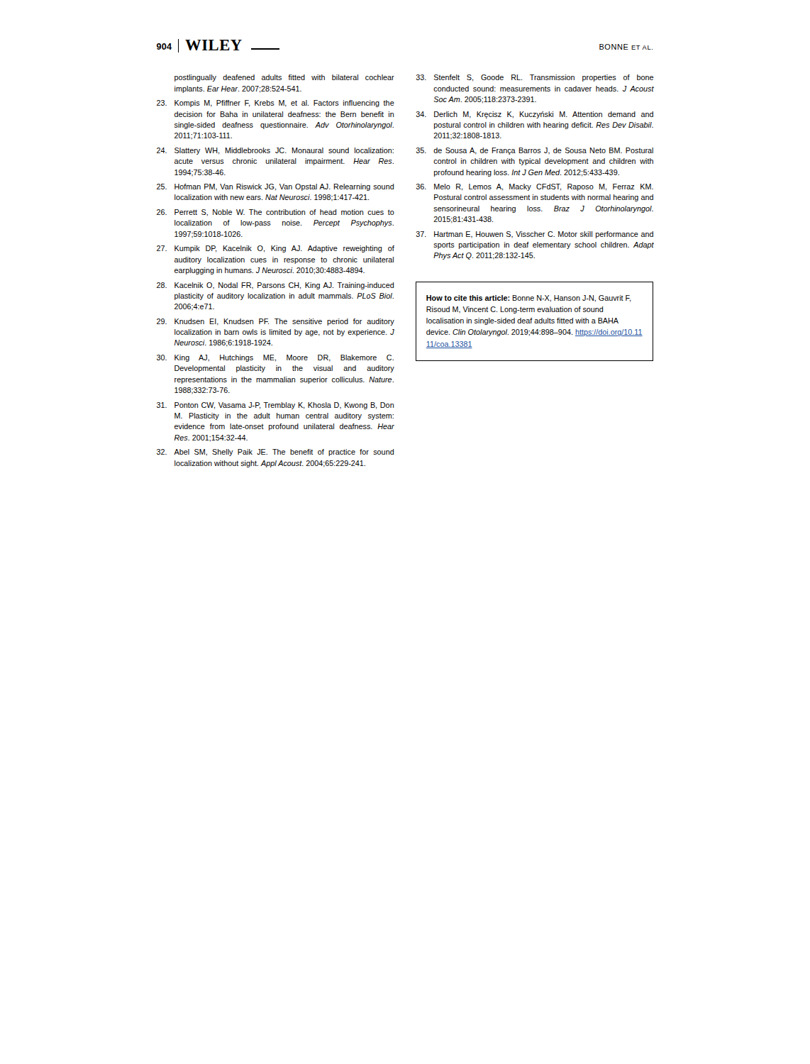904 WILEY
BONNE ET AL.
postlingually deafened adults fitted with bilateral cochlear implants. Ear Hear. 2007;28:524-541.
23. Kompis M, Pfiffner F, Krebs M, et al. Factors influencing the decision for Baha in unilateral deafness: the Bern benefit in single-sided deafness questionnaire. Adv Otorhinolaryngol. 2011;71:103-111.
24. Slattery WH, Middlebrooks JC. Monaural sound localization: acute versus chronic unilateral impairment. Hear Res. 1994;75:38-46.
25. Hofman PM, Van Riswick JG, Van Opstal AJ. Relearning sound localization with new ears. Nat Neurosci. 1998;1:417-421.
26. Perrett S, Noble W. The contribution of head motion cues to localization of low-pass noise. Percept Psychophys. 1997;59:1018-1026.
27. Kumpik DP, Kacelnik O, King AJ. Adaptive reweighting of auditory localization cues in response to chronic unilateral earplugging in humans. J Neurosci. 2010;30:4883-4894.
28. Kacelnik O, Nodal FR, Parsons CH, King AJ. Training-induced plasticity of auditory localization in adult mammals. PLoS Biol. 2006;4:e71.
29. Knudsen EI, Knudsen PF. The sensitive period for auditory localization in barn owls is limited by age, not by experience. J Neurosci. 1986;6:1918-1924.
30. King AJ, Hutchings ME, Moore DR, Blakemore C. Developmental plasticity in the visual and auditory representations in the mammalian superior colliculus. Nature. 1988;332:73-76.
31. Ponton CW, Vasama J-P, Tremblay K, Khosla D, Kwong B, Don M. Plasticity in the adult human central auditory system: evidence from late-onset profound unilateral deafness. Hear Res. 2001;154:32-44.
32. Abel SM, Shelly Paik JE. The benefit of practice for sound localization without sight. Appl Acoust. 2004;65:229-241.
33. Stenfelt S, Goode RL. Transmission properties of bone conducted sound: measurements in cadaver heads. J Acoust Soc Am. 2005;118:2373-2391.
34. Derlich M, Kręcisz K, Kuczyński M. Attention demand and postural control in children with hearing deficit. Res Dev Disabil. 2011;32:1808-1813.
35. de Sousa A, de França Barros J, de Sousa Neto BM. Postural control in children with typical development and children with profound hearing loss. Int J Gen Med. 2012;5:433-439.
36. Melo R, Lemos A, Macky CFdST, Raposo M, Ferraz KM. Postural control assessment in students with normal hearing and sensorineural hearing loss. Braz J Otorhinolaryngol. 2015;81:431-438.
37. Hartman E, Houwen S, Visscher C. Motor skill performance and sports participation in deaf elementary school children. Adapt Phys Act Q. 2011;28:132-145.
How to cite this article: Bonne N-X, Hanson J-N, Gauvrit F, Risoud M, Vincent C. Long-term evaluation of sound localisation in single-sided deaf adults fitted with a BAHA device. Clin Otolaryngol. 2019;44:898–904. https://doi.org/10.1111/coa.13381